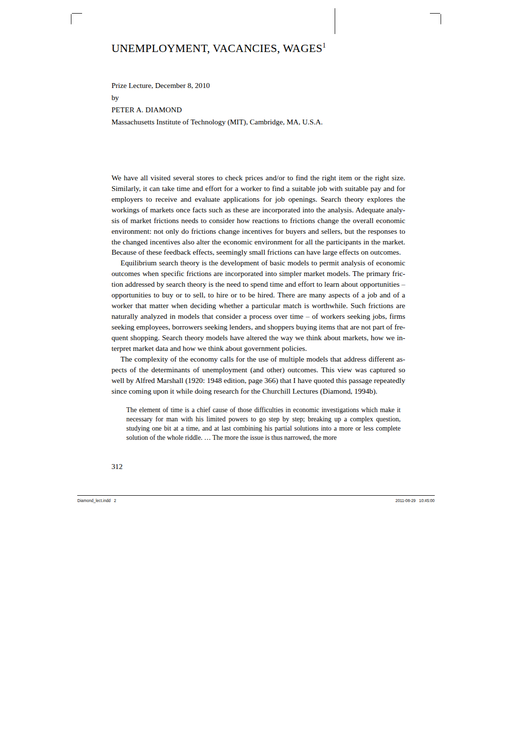UNEMPLOYMENT, VACANCIES, WAGES1
Prize Lecture, December 8, 2010
by
PETER A. DIAMOND
Massachusetts Institute of Technology (MIT), Cambridge, MA, U.S.A.
We have all visited several stores to check prices and/or to find the right item or the right size. Similarly, it can take time and effort for a worker to find a suitable job with suitable pay and for employers to receive and evaluate applications for job openings. Search theory explores the workings of markets once facts such as these are incorporated into the analysis. Adequate analysis of market frictions needs to consider how reactions to frictions change the overall economic environment: not only do frictions change incentives for buyers and sellers, but the responses to the changed incentives also alter the economic environment for all the participants in the market. Because of these feedback effects, seemingly small frictions can have large effects on outcomes.
Equilibrium search theory is the development of basic models to permit analysis of economic outcomes when specific frictions are incorporated into simpler market models. The primary friction addressed by search theory is the need to spend time and effort to learn about opportunities – opportunities to buy or to sell, to hire or to be hired. There are many aspects of a job and of a worker that matter when deciding whether a particular match is worthwhile. Such frictions are naturally analyzed in models that consider a process over time – of workers seeking jobs, firms seeking employees, borrowers seeking lenders, and shoppers buying items that are not part of frequent shopping. Search theory models have altered the way we think about markets, how we interpret market data and how we think about government policies.
The complexity of the economy calls for the use of multiple models that address different aspects of the determinants of unemployment (and other) outcomes. This view was captured so well by Alfred Marshall (1920: 1948 edition, page 366) that I have quoted this passage repeatedly since coming upon it while doing research for the Churchill Lectures (Diamond, 1994b).
The element of time is a chief cause of those difficulties in economic investigations which make it necessary for man with his limited powers to go step by step; breaking up a complex question, studying one bit at a time, and at last combining his partial solutions into a more or less complete solution of the whole riddle. … The more the issue is thus narrowed, the more
312
Diamond_lect.indd 2 2011-08-29 10:45:00